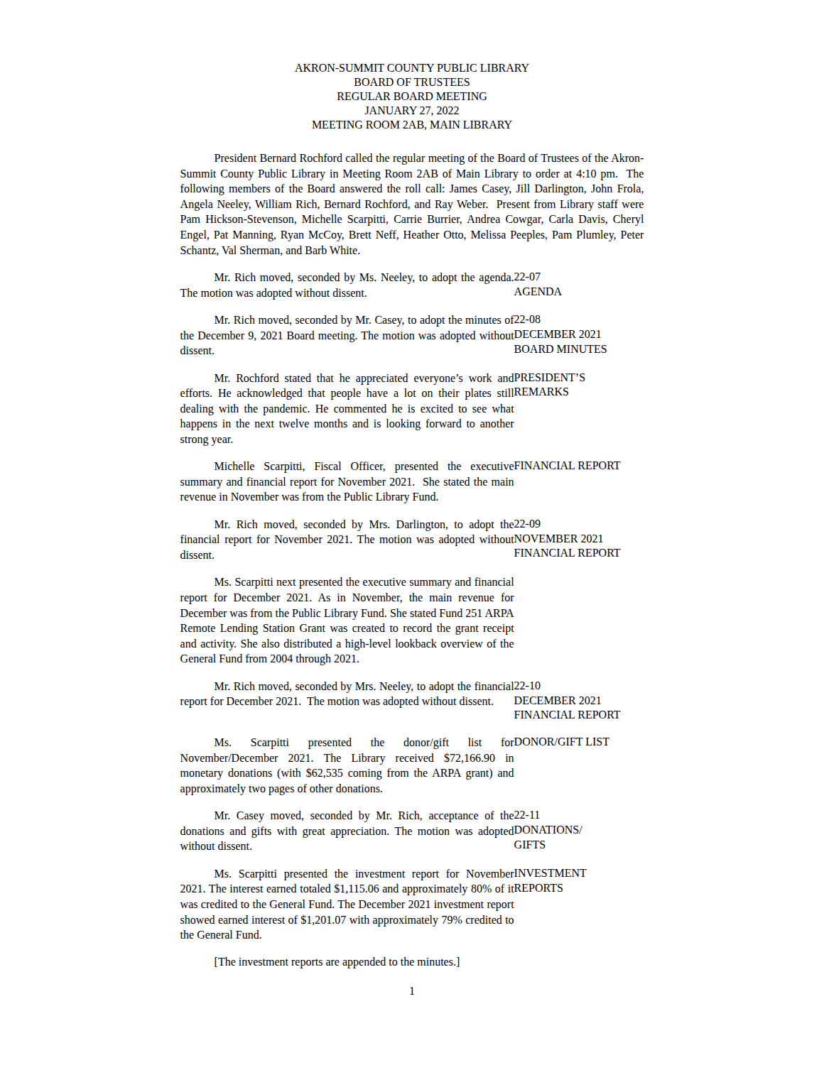AKRON-SUMMIT COUNTY PUBLIC LIBRARY
BOARD OF TRUSTEES
REGULAR BOARD MEETING
JANUARY 27, 2022
MEETING ROOM 2AB, MAIN LIBRARY
| President Bernard Rochford called the regular meeting of the Board of Trustees of the Akron-Summit County Public Library in Meeting Room 2AB of Main Library to order at 4:10 pm. The following members of the Board answered the roll call: James Casey, Jill Darlington, John Frola, Angela Neeley, William Rich, Bernard Rochford, and Ray Weber. Present from Library staff were Pam Hickson-Stevenson, Michelle Scarpitti, Carrie Burrier, Andrea Cowgar, Carla Davis, Cheryl Engel, Pat Manning, Ryan McCoy, Brett Neff, Heather Otto, Melissa Peeples, Pam Plumley, Peter Schantz, Val Sherman, and Barb White. |
| Mr. Rich moved, seconded by Ms. Neeley, to adopt the agenda. The motion was adopted without dissent. | 22-07 AGENDA |
| Mr. Rich moved, seconded by Mr. Casey, to adopt the minutes of the December 9, 2021 Board meeting. The motion was adopted without dissent. | 22-08 DECEMBER 2021 BOARD MINUTES |
| Mr. Rochford stated that he appreciated everyone’s work and efforts. He acknowledged that people have a lot on their plates still dealing with the pandemic. He commented he is excited to see what happens in the next twelve months and is looking forward to another strong year. | PRESIDENT’S REMARKS |
| Michelle Scarpitti, Fiscal Officer, presented the executive summary and financial report for November 2021. She stated the main revenue in November was from the Public Library Fund. | FINANCIAL REPORT |
| Mr. Rich moved, seconded by Mrs. Darlington, to adopt the financial report for November 2021. The motion was adopted without dissent. | 22-09 NOVEMBER 2021 FINANCIAL REPORT |
| Ms. Scarpitti next presented the executive summary and financial report for December 2021. As in November, the main revenue for December was from the Public Library Fund. She stated Fund 251 ARPA Remote Lending Station Grant was created to record the grant receipt and activity. She also distributed a high-level lookback overview of the General Fund from 2004 through 2021. | |
| Mr. Rich moved, seconded by Mrs. Neeley, to adopt the financial report for December 2021. The motion was adopted without dissent. | 22-10 DECEMBER 2021 FINANCIAL REPORT |
| Ms. Scarpitti presented the donor/gift list for November/December 2021. The Library received $72,166.90 in monetary donations (with $62,535 coming from the ARPA grant) and approximately two pages of other donations. | DONOR/GIFT LIST |
| Mr. Casey moved, seconded by Mr. Rich, acceptance of the donations and gifts with great appreciation. The motion was adopted without dissent. | 22-11 DONATIONS/ GIFTS |
| Ms. Scarpitti presented the investment report for November 2021. The interest earned totaled $1,115.06 and approximately 80% of it was credited to the General Fund. The December 2021 investment report showed earned interest of $1,201.07 with approximately 79% credited to the General Fund. | INVESTMENT REPORTS |
| [The investment reports are appended to the minutes.] | |
1